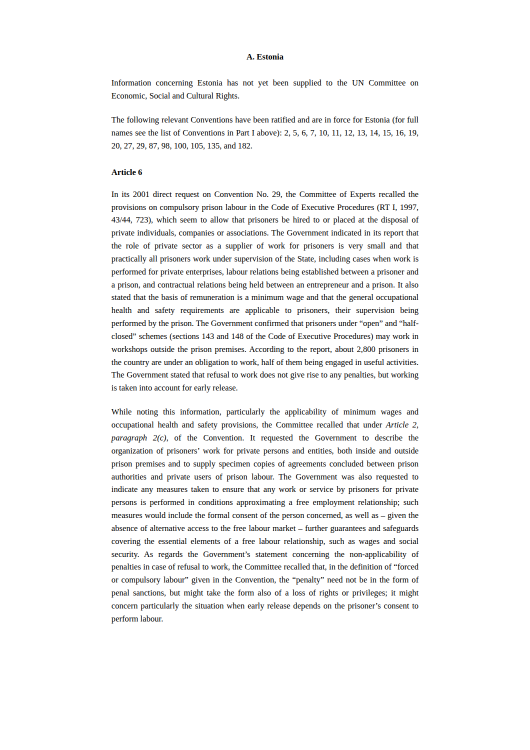A. Estonia
Information concerning Estonia has not yet been supplied to the UN Committee on Economic, Social and Cultural Rights.
The following relevant Conventions have been ratified and are in force for Estonia (for full names see the list of Conventions in Part I above): 2, 5, 6, 7, 10, 11, 12, 13, 14, 15, 16, 19, 20, 27, 29, 87, 98, 100, 105, 135, and 182.
Article 6
In its 2001 direct request on Convention No. 29, the Committee of Experts recalled the provisions on compulsory prison labour in the Code of Executive Procedures (RT I, 1997, 43/44, 723), which seem to allow that prisoners be hired to or placed at the disposal of private individuals, companies or associations. The Government indicated in its report that the role of private sector as a supplier of work for prisoners is very small and that practically all prisoners work under supervision of the State, including cases when work is performed for private enterprises, labour relations being established between a prisoner and a prison, and contractual relations being held between an entrepreneur and a prison. It also stated that the basis of remuneration is a minimum wage and that the general occupational health and safety requirements are applicable to prisoners, their supervision being performed by the prison. The Government confirmed that prisoners under “open” and “half-closed” schemes (sections 143 and 148 of the Code of Executive Procedures) may work in workshops outside the prison premises. According to the report, about 2,800 prisoners in the country are under an obligation to work, half of them being engaged in useful activities. The Government stated that refusal to work does not give rise to any penalties, but working is taken into account for early release.
While noting this information, particularly the applicability of minimum wages and occupational health and safety provisions, the Committee recalled that under Article 2, paragraph 2(c), of the Convention. It requested the Government to describe the organization of prisoners’ work for private persons and entities, both inside and outside prison premises and to supply specimen copies of agreements concluded between prison authorities and private users of prison labour. The Government was also requested to indicate any measures taken to ensure that any work or service by prisoners for private persons is performed in conditions approximating a free employment relationship; such measures would include the formal consent of the person concerned, as well as – given the absence of alternative access to the free labour market – further guarantees and safeguards covering the essential elements of a free labour relationship, such as wages and social security. As regards the Government’s statement concerning the non-applicability of penalties in case of refusal to work, the Committee recalled that, in the definition of “forced or compulsory labour” given in the Convention, the “penalty” need not be in the form of penal sanctions, but might take the form also of a loss of rights or privileges; it might concern particularly the situation when early release depends on the prisoner’s consent to perform labour.